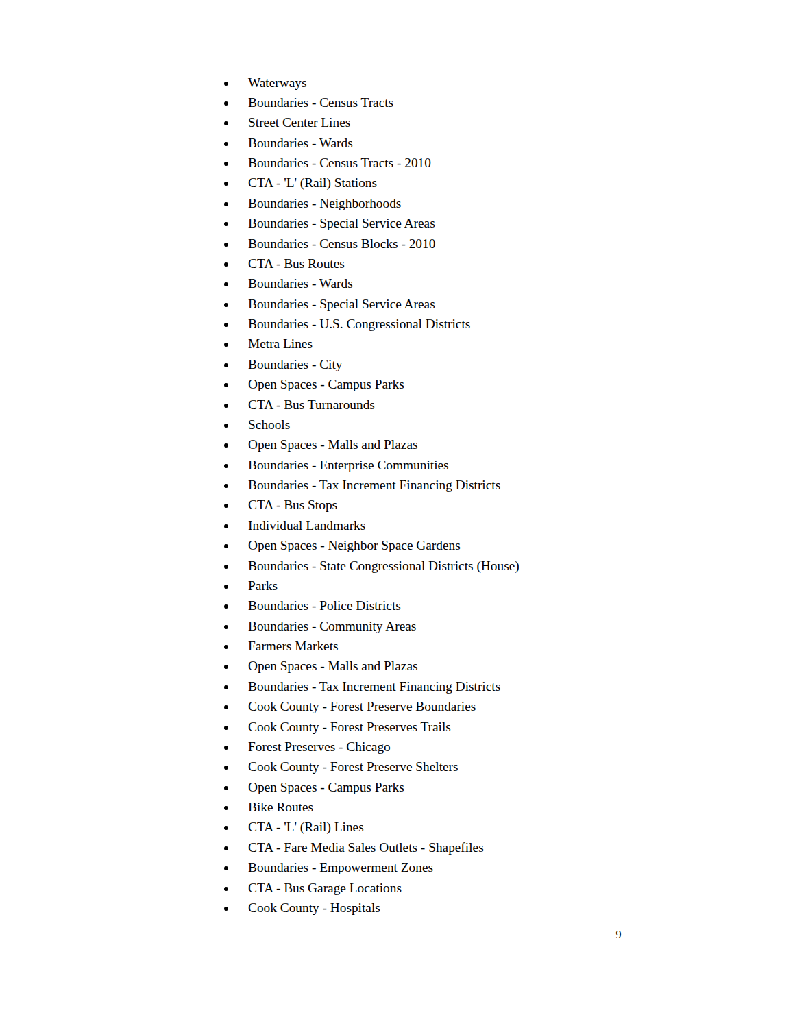Waterways
Boundaries - Census Tracts
Street Center Lines
Boundaries - Wards
Boundaries - Census Tracts - 2010
CTA - 'L' (Rail) Stations
Boundaries - Neighborhoods
Boundaries - Special Service Areas
Boundaries - Census Blocks - 2010
CTA - Bus Routes
Boundaries - Wards
Boundaries - Special Service Areas
Boundaries - U.S. Congressional Districts
Metra Lines
Boundaries - City
Open Spaces - Campus Parks
CTA - Bus Turnarounds
Schools
Open Spaces - Malls and Plazas
Boundaries - Enterprise Communities
Boundaries - Tax Increment Financing Districts
CTA - Bus Stops
Individual Landmarks
Open Spaces - Neighbor Space Gardens
Boundaries - State Congressional Districts (House)
Parks
Boundaries - Police Districts
Boundaries - Community Areas
Farmers Markets
Open Spaces - Malls and Plazas
Boundaries - Tax Increment Financing Districts
Cook County - Forest Preserve Boundaries
Cook County - Forest Preserves Trails
Forest Preserves - Chicago
Cook County - Forest Preserve Shelters
Open Spaces - Campus Parks
Bike Routes
CTA - 'L' (Rail) Lines
CTA - Fare Media Sales Outlets - Shapefiles
Boundaries - Empowerment Zones
CTA - Bus Garage Locations
Cook County - Hospitals
9